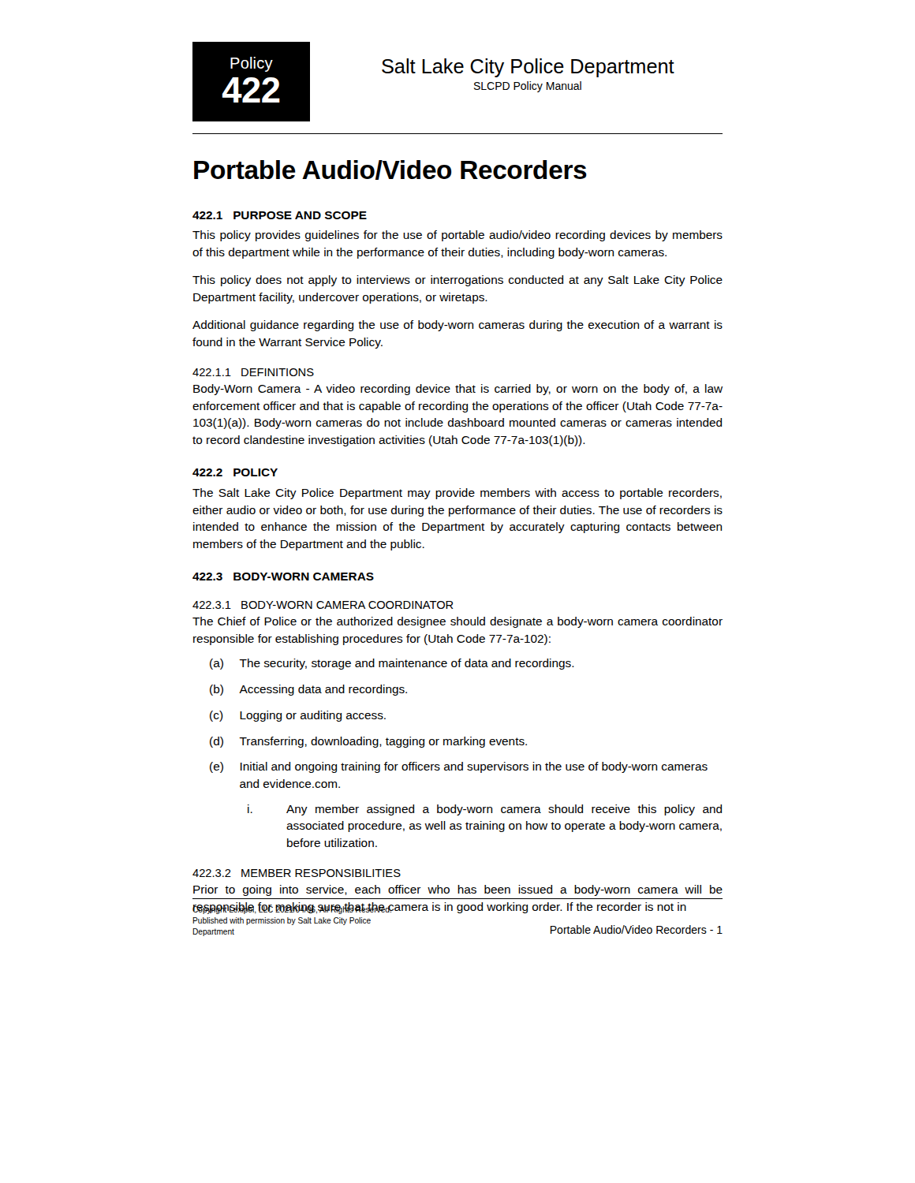Policy
422
Salt Lake City Police Department
SLCPD Policy Manual
Portable Audio/Video Recorders
422.1 PURPOSE AND SCOPE
This policy provides guidelines for the use of portable audio/video recording devices by members of this department while in the performance of their duties, including body-worn cameras.
This policy does not apply to interviews or interrogations conducted at any Salt Lake City Police Department facility, undercover operations, or wiretaps.
Additional guidance regarding the use of body-worn cameras during the execution of a warrant is found in the Warrant Service Policy.
422.1.1 DEFINITIONS
Body-Worn Camera - A video recording device that is carried by, or worn on the body of, a law enforcement officer and that is capable of recording the operations of the officer (Utah Code 77-7a-103(1)(a)). Body-worn cameras do not include dashboard mounted cameras or cameras intended to record clandestine investigation activities (Utah Code 77-7a-103(1)(b)).
422.2 POLICY
The Salt Lake City Police Department may provide members with access to portable recorders, either audio or video or both, for use during the performance of their duties. The use of recorders is intended to enhance the mission of the Department by accurately capturing contacts between members of the Department and the public.
422.3 BODY-WORN CAMERAS
422.3.1 BODY-WORN CAMERA COORDINATOR
The Chief of Police or the authorized designee should designate a body-worn camera coordinator responsible for establishing procedures for (Utah Code 77-7a-102):
(a) The security, storage and maintenance of data and recordings.
(b) Accessing data and recordings.
(c) Logging or auditing access.
(d) Transferring, downloading, tagging or marking events.
(e) Initial and ongoing training for officers and supervisors in the use of body-worn cameras and evidence.com.
i. Any member assigned a body-worn camera should receive this policy and associated procedure, as well as training on how to operate a body-worn camera, before utilization.
422.3.2 MEMBER RESPONSIBILITIES
Prior to going into service, each officer who has been issued a body-worn camera will be responsible for making sure that the camera is in good working order. If the recorder is not in
Copyright Lexipol, LLC 2021/04/06, All Rights Reserved.
Published with permission by Salt Lake City Police
Department
Portable Audio/Video Recorders - 1